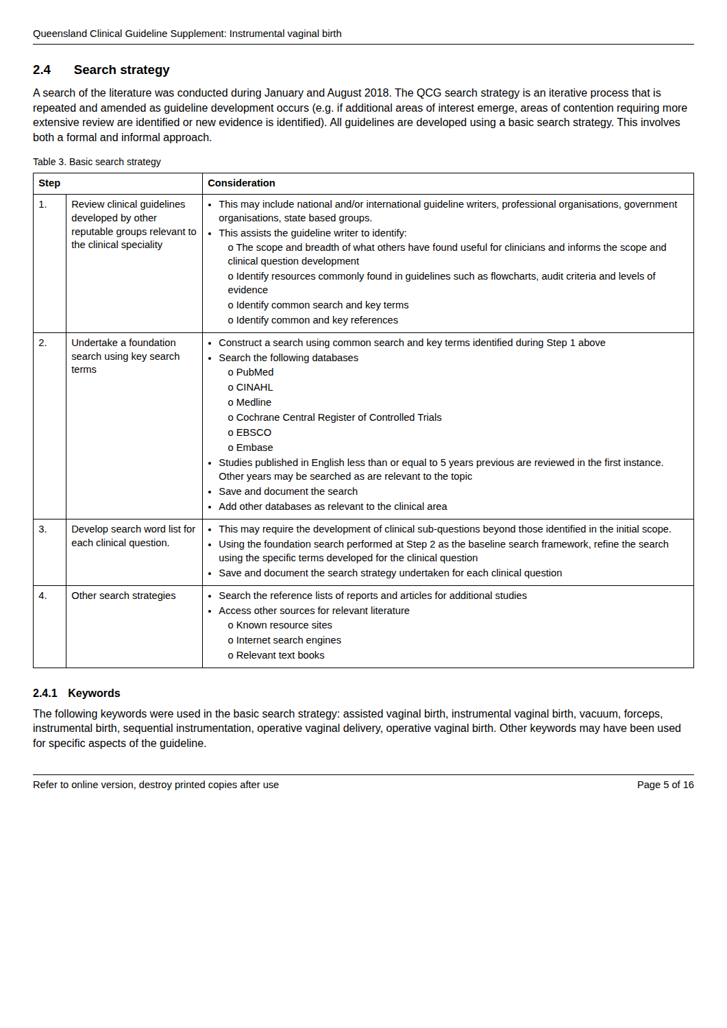Queensland Clinical Guideline Supplement: Instrumental vaginal birth
2.4 Search strategy
A search of the literature was conducted during January and August 2018. The QCG search strategy is an iterative process that is repeated and amended as guideline development occurs (e.g. if additional areas of interest emerge, areas of contention requiring more extensive review are identified or new evidence is identified). All guidelines are developed using a basic search strategy. This involves both a formal and informal approach.
Table 3. Basic search strategy
| Step | Consideration |
| --- | --- |
| 1. | Review clinical guidelines developed by other reputable groups relevant to the clinical speciality | This may include national and/or international guideline writers, professional organisations, government organisations, state based groups. This assists the guideline writer to identify: The scope and breadth of what others have found useful for clinicians and informs the scope and clinical question development Identify resources commonly found in guidelines such as flowcharts, audit criteria and levels of evidence Identify common search and key terms Identify common and key references |
| 2. | Undertake a foundation search using key search terms | Construct a search using common search and key terms identified during Step 1 above Search the following databases PubMed CINAHL Medline Cochrane Central Register of Controlled Trials EBSCO Embase Studies published in English less than or equal to 5 years previous are reviewed in the first instance. Other years may be searched as are relevant to the topic Save and document the search Add other databases as relevant to the clinical area |
| 3. | Develop search word list for each clinical question. | This may require the development of clinical sub-questions beyond those identified in the initial scope. Using the foundation search performed at Step 2 as the baseline search framework, refine the search using the specific terms developed for the clinical question Save and document the search strategy undertaken for each clinical question |
| 4. | Other search strategies | Search the reference lists of reports and articles for additional studies Access other sources for relevant literature Known resource sites Internet search engines Relevant text books |
2.4.1 Keywords
The following keywords were used in the basic search strategy: assisted vaginal birth, instrumental vaginal birth, vacuum, forceps, instrumental birth, sequential instrumentation, operative vaginal delivery, operative vaginal birth. Other keywords may have been used for specific aspects of the guideline.
Refer to online version, destroy printed copies after use Page 5 of 16